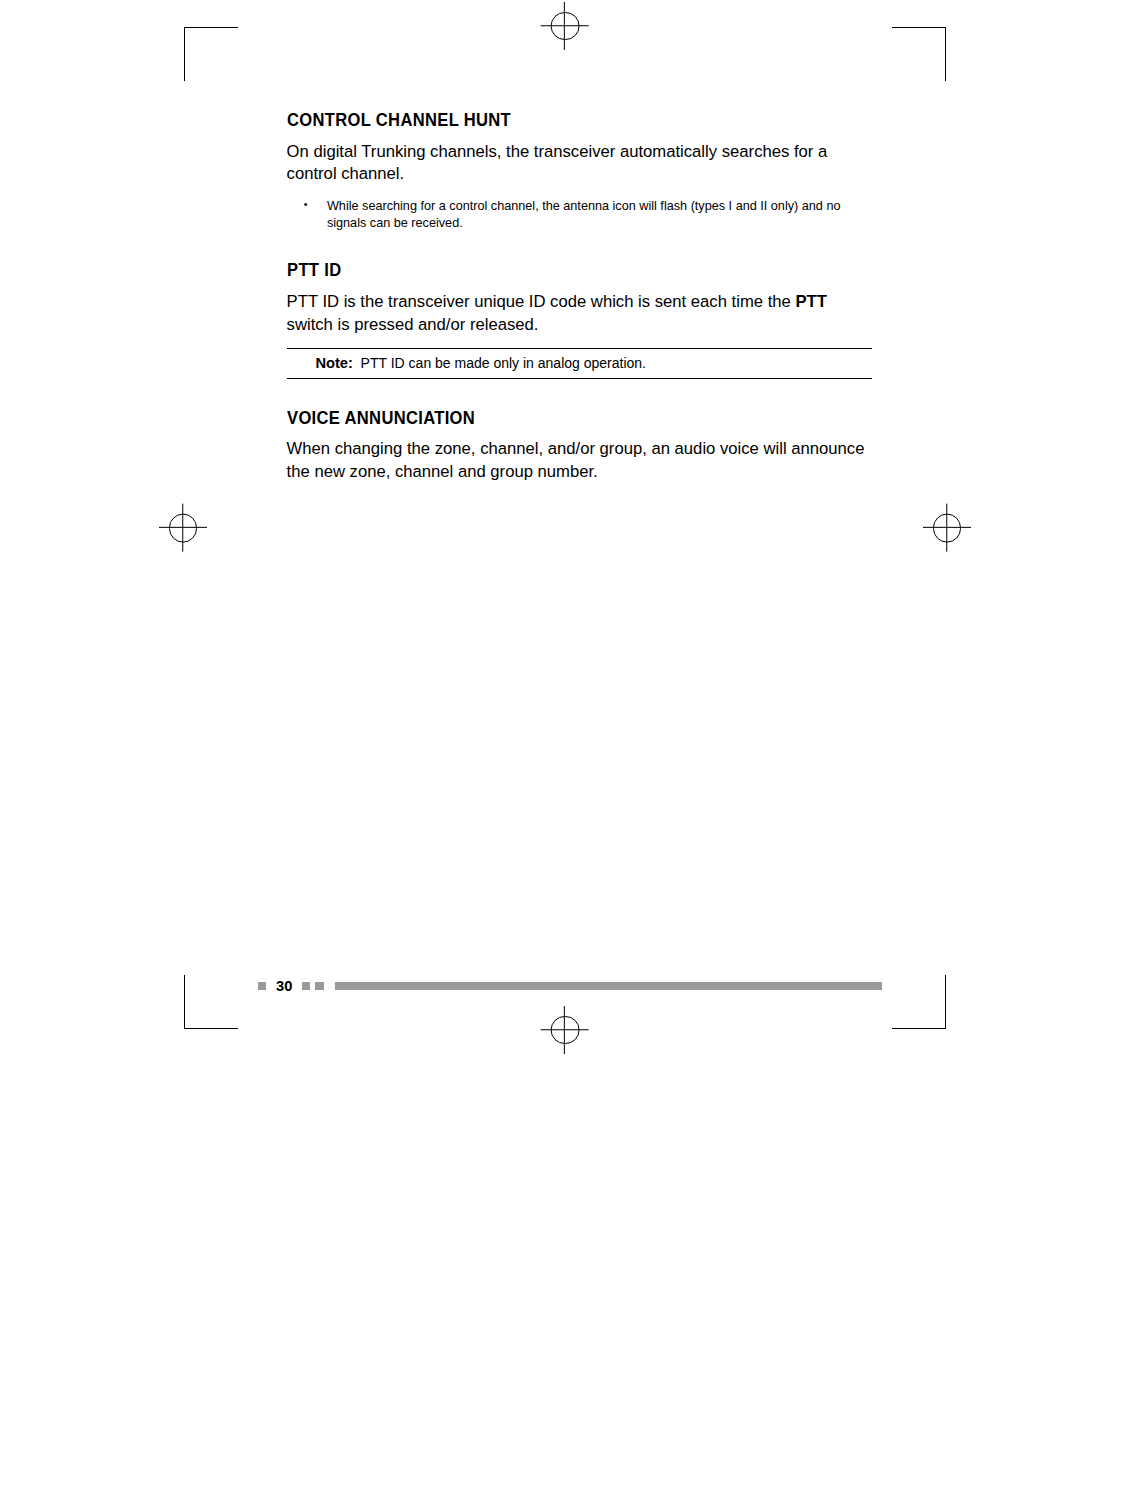CONTROL CHANNEL HUNT
On digital Trunking channels, the transceiver automatically searches for a control channel.
While searching for a control channel, the antenna icon will flash (types I and II only) and no signals can be received.
PTT ID
PTT ID is the transceiver unique ID code which is sent each time the PTT switch is pressed and/or released.
Note: PTT ID can be made only in analog operation.
VOICE ANNUNCIATION
When changing the zone, channel, and/or group, an audio voice will announce the new zone, channel and group number.
30